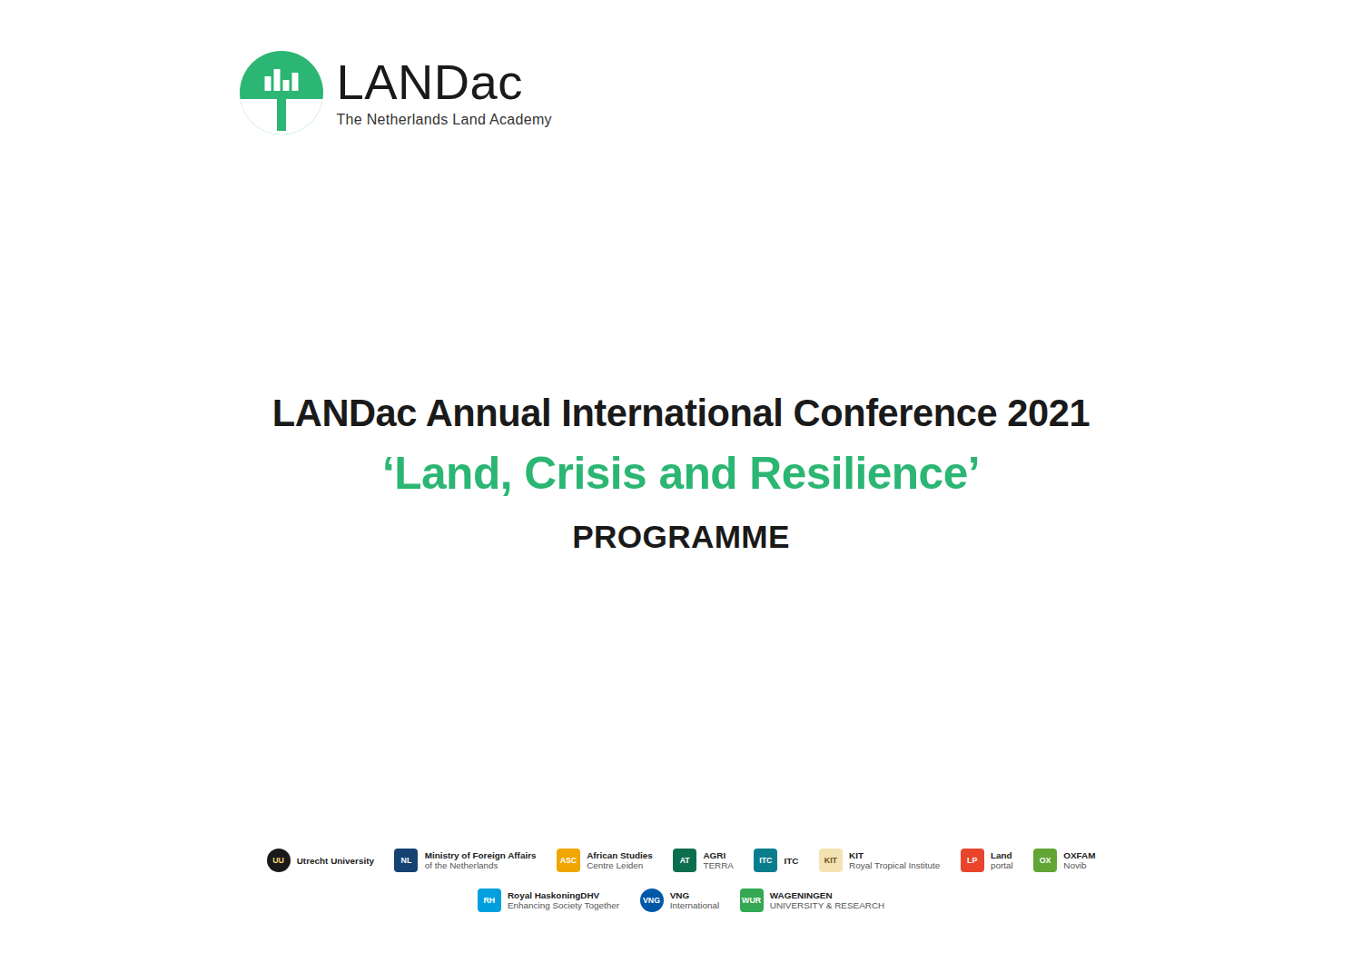LANDac
The Netherlands Land Academy
LANDac Annual International Conference 2021
‘Land, Crisis and Resilience’
PROGRAMME
UU Utrecht University
NL Ministry of Foreign Affairsof the Netherlands
ASC African StudiesCentre Leiden
AT AGRITERRA
ITC ITC
KIT KITRoyal Tropical Institute
LP Landportal
OX OXFAMNovib
RH Royal HaskoningDHVEnhancing Society Together
VNG VNGInternational
WUR WAGENINGENUNIVERSITY & RESEARCH